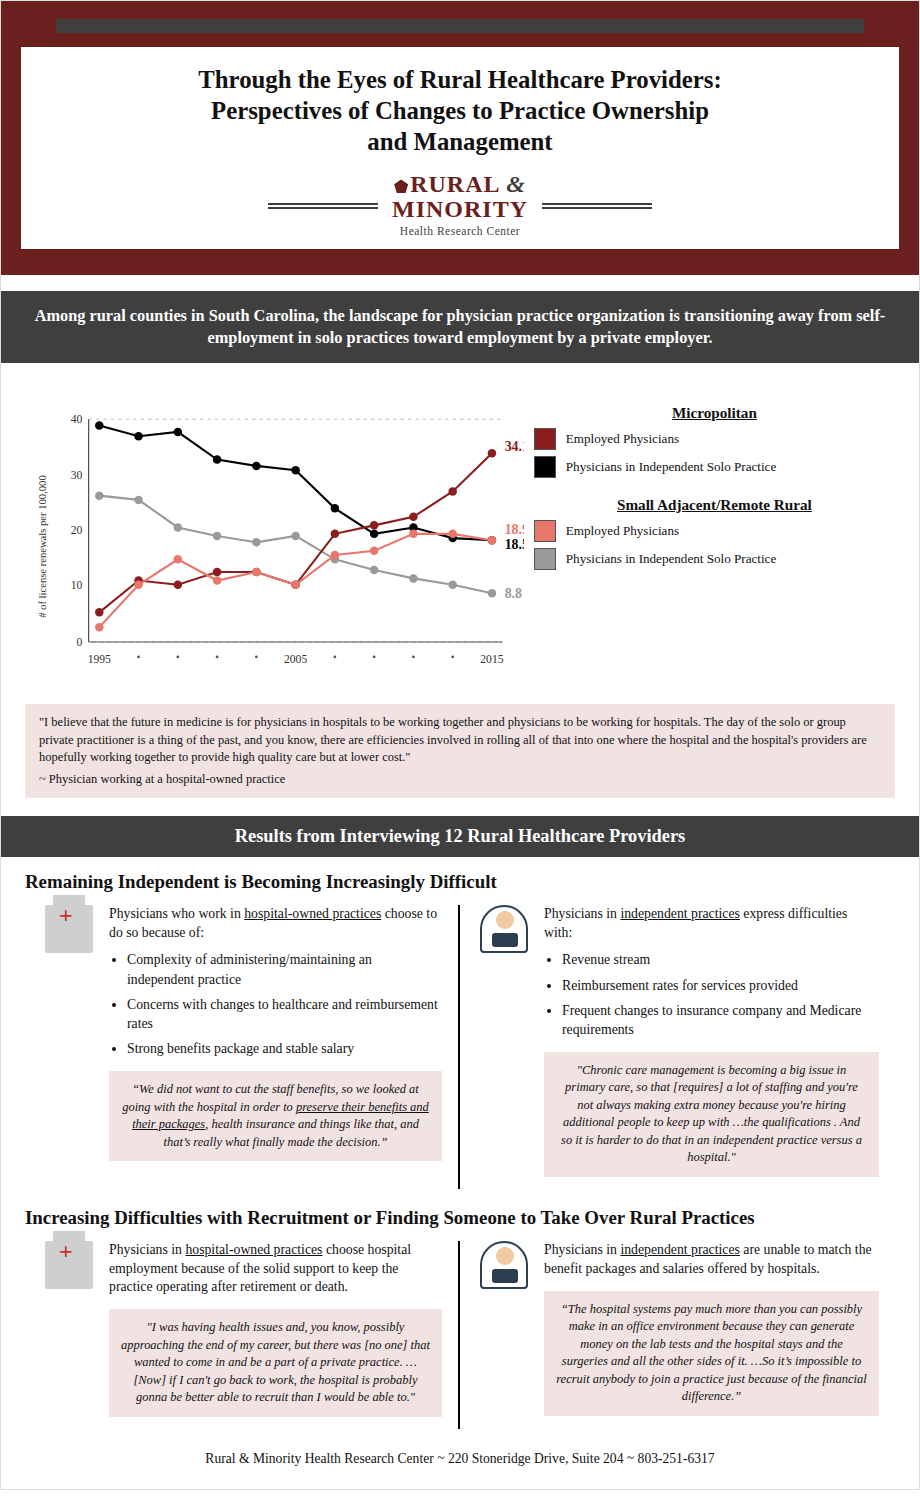Through the Eyes of Rural Healthcare Providers:
Perspectives of Changes to Practice Ownership
and Management
RURAL &
MINORITY
Health Research Center
Among rural counties in South Carolina, the landscape for physician practice organization is transitioning away from self-employment in solo practices toward employment by a private employer.
40 30 20 10 0 # of license renewals per 100,000 1995 2005 2015 34.1 18.9 18.5 8.8
Micropolitan
Employed Physicians
Physicians in Independent Solo Practice
Small Adjacent/Remote Rural
Employed Physicians
Physicians in Independent Solo Practice
"I believe that the future in medicine is for physicians in hospitals to be working together and physicians to be working for hospitals. The day of the solo or group private practitioner is a thing of the past, and you know, there are efficiencies involved in rolling all of that into one where the hospital and the hospital's providers are hopefully working together to provide high quality care but at lower cost." ~ Physician working at a hospital-owned practice
Results from Interviewing 12 Rural Healthcare Providers
Remaining Independent is Becoming Increasingly Difficult
Physicians who work in hospital-owned practices choose to do so because of:
Complexity of administering/maintaining an independent practice
Concerns with changes to healthcare and reimbursement rates
Strong benefits package and stable salary
“We did not want to cut the staff benefits, so we looked at going with the hospital in order to preserve their benefits and their packages, health insurance and things like that, and that’s really what finally made the decision.”
Physicians in independent practices express difficulties with:
Revenue stream
Reimbursement rates for services provided
Frequent changes to insurance company and Medicare requirements
"Chronic care management is becoming a big issue in primary care, so that [requires] a lot of staffing and you're not always making extra money because you're hiring additional people to keep up with …the qualifications . And so it is harder to do that in an independent practice versus a hospital."
Increasing Difficulties with Recruitment or Finding Someone to Take Over Rural Practices
Physicians in hospital-owned practices choose hospital employment because of the solid support to keep the practice operating after retirement or death.
"I was having health issues and, you know, possibly approaching the end of my career, but there was [no one] that wanted to come in and be a part of a private practice. …[Now] if I can't go back to work, the hospital is probably gonna be better able to recruit than I would be able to."
Physicians in independent practices are unable to match the benefit packages and salaries offered by hospitals.
“The hospital systems pay much more than you can possibly make in an office environment because they can generate money on the lab tests and the hospital stays and the surgeries and all the other sides of it. …So it’s impossible to recruit anybody to join a practice just because of the financial difference.”
Rural & Minority Health Research Center ~ 220 Stoneridge Drive, Suite 204 ~ 803-251-6317